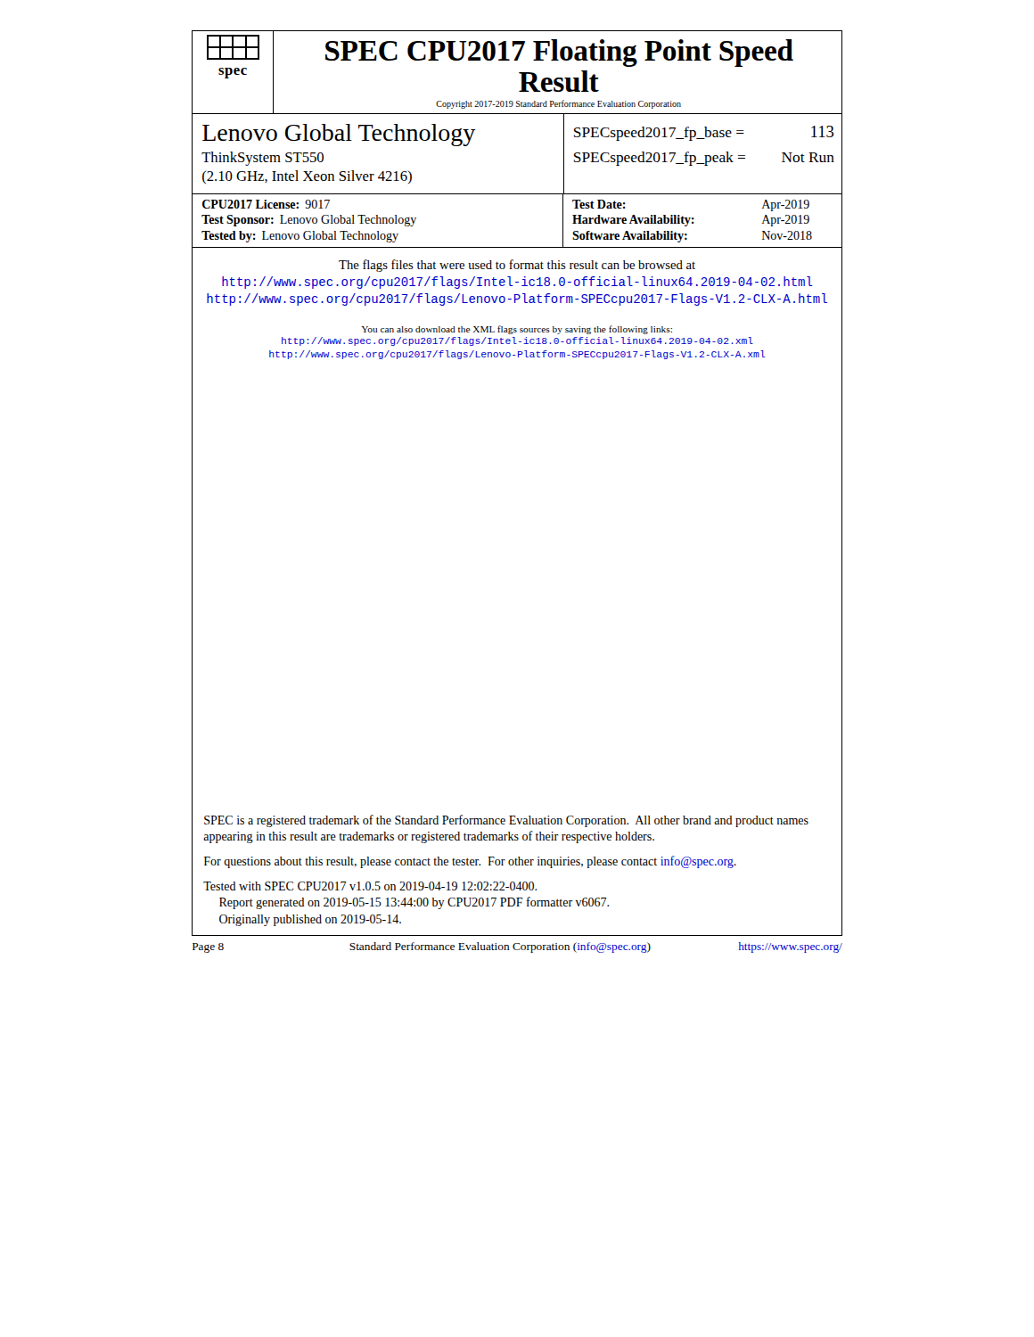spec
SPEC CPU2017 Floating Point Speed Result
Copyright 2017-2019 Standard Performance Evaluation Corporation
Lenovo Global Technology
ThinkSystem ST550
(2.10 GHz, Intel Xeon Silver 4216)
SPECspeed2017_fp_base = 113
SPECspeed2017_fp_peak = Not Run
CPU2017 License: 9017
Test Sponsor: Lenovo Global Technology
Tested by: Lenovo Global Technology
Test Date: Apr-2019
Hardware Availability: Apr-2019
Software Availability: Nov-2018
The flags files that were used to format this result can be browsed at
http://www.spec.org/cpu2017/flags/Intel-ic18.0-official-linux64.2019-04-02.html
http://www.spec.org/cpu2017/flags/Lenovo-Platform-SPECcpu2017-Flags-V1.2-CLX-A.html
You can also download the XML flags sources by saving the following links:
http://www.spec.org/cpu2017/flags/Intel-ic18.0-official-linux64.2019-04-02.xml
http://www.spec.org/cpu2017/flags/Lenovo-Platform-SPECcpu2017-Flags-V1.2-CLX-A.xml
SPEC is a registered trademark of the Standard Performance Evaluation Corporation. All other brand and product names appearing in this result are trademarks or registered trademarks of their respective holders.
For questions about this result, please contact the tester. For other inquiries, please contact info@spec.org.
Tested with SPEC CPU2017 v1.0.5 on 2019-04-19 12:02:22-0400.
Report generated on 2019-05-15 13:44:00 by CPU2017 PDF formatter v6067.
Originally published on 2019-05-14.
Page 8
Standard Performance Evaluation Corporation (info@spec.org)
https://www.spec.org/